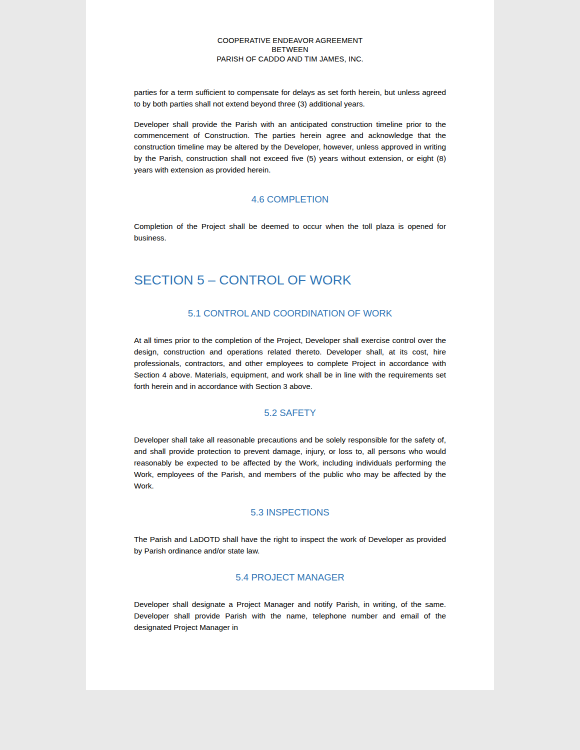COOPERATIVE ENDEAVOR AGREEMENT
BETWEEN
PARISH OF CADDO AND TIM JAMES, INC.
parties for a term sufficient to compensate for delays as set forth herein, but unless agreed to by both parties shall not extend beyond three (3) additional years.
Developer shall provide the Parish with an anticipated construction timeline prior to the commencement of Construction. The parties herein agree and acknowledge that the construction timeline may be altered by the Developer, however, unless approved in writing by the Parish, construction shall not exceed five (5) years without extension, or eight (8) years with extension as provided herein.
4.6 COMPLETION
Completion of the Project shall be deemed to occur when the toll plaza is opened for business.
SECTION 5 – CONTROL OF WORK
5.1 CONTROL AND COORDINATION OF WORK
At all times prior to the completion of the Project, Developer shall exercise control over the design, construction and operations related thereto. Developer shall, at its cost, hire professionals, contractors, and other employees to complete Project in accordance with Section 4 above. Materials, equipment, and work shall be in line with the requirements set forth herein and in accordance with Section 3 above.
5.2 SAFETY
Developer shall take all reasonable precautions and be solely responsible for the safety of, and shall provide protection to prevent damage, injury, or loss to, all persons who would reasonably be expected to be affected by the Work, including individuals performing the Work, employees of the Parish, and members of the public who may be affected by the Work.
5.3 INSPECTIONS
The Parish and LaDOTD shall have the right to inspect the work of Developer as provided by Parish ordinance and/or state law.
5.4 PROJECT MANAGER
Developer shall designate a Project Manager and notify Parish, in writing, of the same. Developer shall provide Parish with the name, telephone number and email of the designated Project Manager in